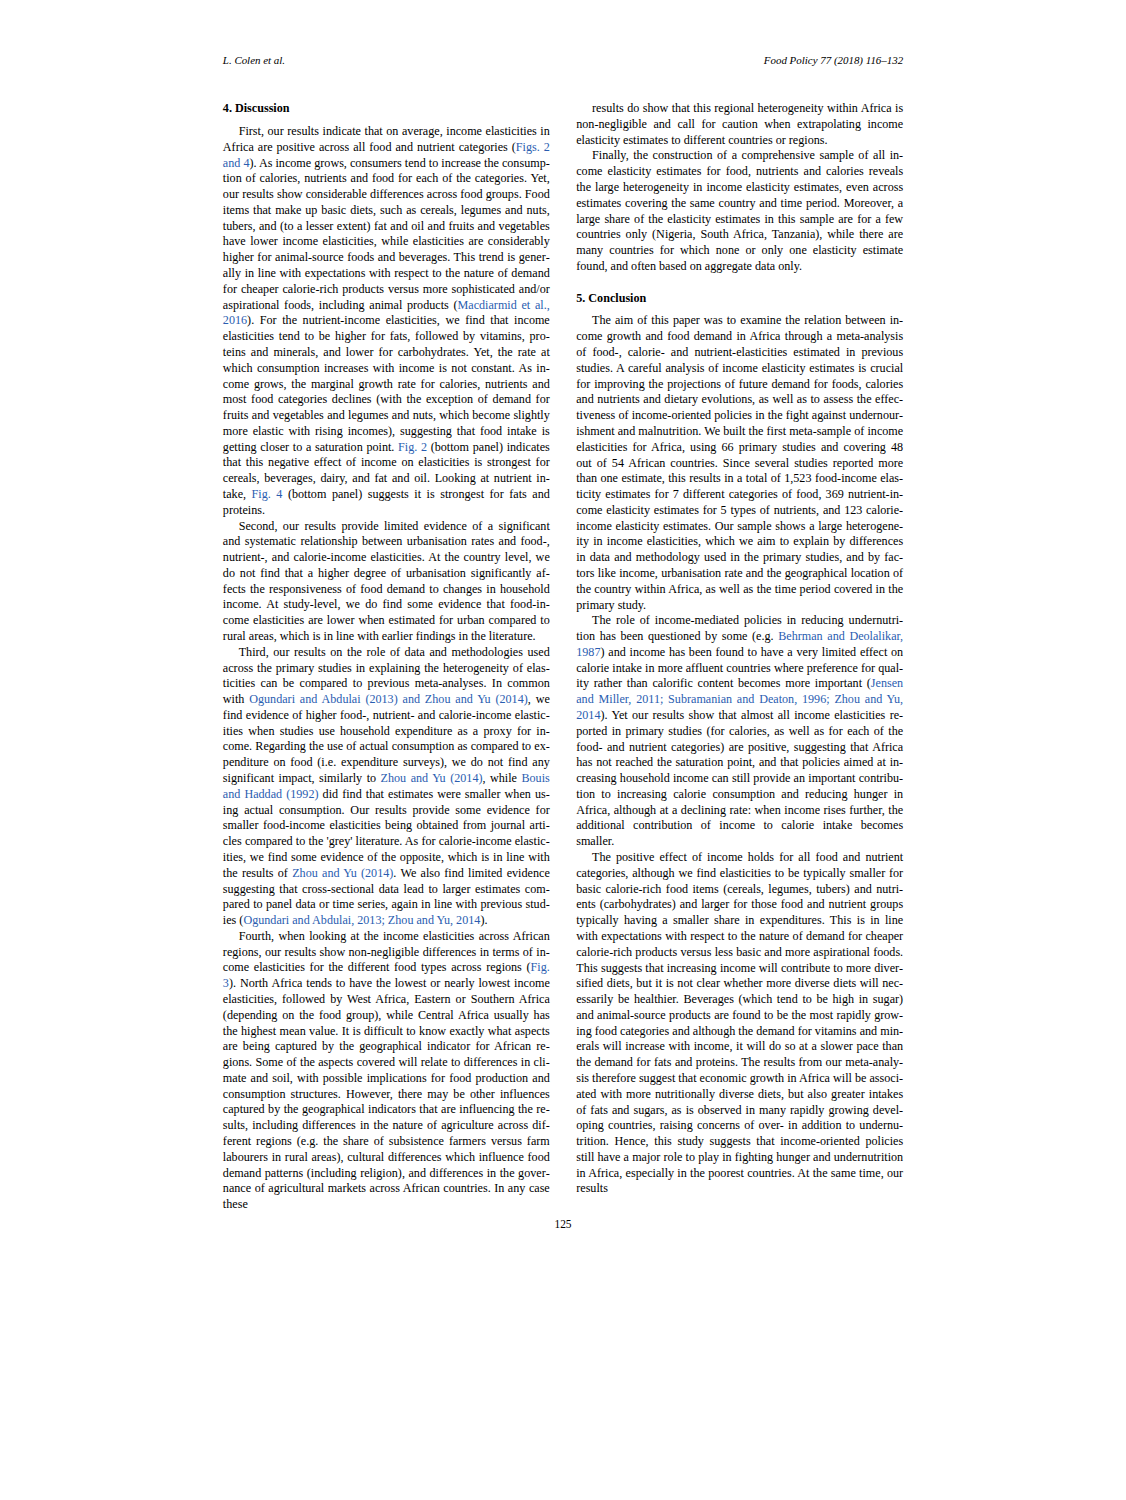L. Colen et al. Food Policy 77 (2018) 116–132
4. Discussion
First, our results indicate that on average, income elasticities in Africa are positive across all food and nutrient categories (Figs. 2 and 4). As income grows, consumers tend to increase the consumption of calories, nutrients and food for each of the categories. Yet, our results show considerable differences across food groups. Food items that make up basic diets, such as cereals, legumes and nuts, tubers, and (to a lesser extent) fat and oil and fruits and vegetables have lower income elasticities, while elasticities are considerably higher for animal-source foods and beverages. This trend is generally in line with expectations with respect to the nature of demand for cheaper calorie-rich products versus more sophisticated and/or aspirational foods, including animal products (Macdiarmid et al., 2016). For the nutrient-income elasticities, we find that income elasticities tend to be higher for fats, followed by vitamins, proteins and minerals, and lower for carbohydrates. Yet, the rate at which consumption increases with income is not constant. As income grows, the marginal growth rate for calories, nutrients and most food categories declines (with the exception of demand for fruits and vegetables and legumes and nuts, which become slightly more elastic with rising incomes), suggesting that food intake is getting closer to a saturation point. Fig. 2 (bottom panel) indicates that this negative effect of income on elasticities is strongest for cereals, beverages, dairy, and fat and oil. Looking at nutrient intake, Fig. 4 (bottom panel) suggests it is strongest for fats and proteins.
Second, our results provide limited evidence of a significant and systematic relationship between urbanisation rates and food-, nutrient-, and calorie-income elasticities. At the country level, we do not find that a higher degree of urbanisation significantly affects the responsiveness of food demand to changes in household income. At study-level, we do find some evidence that food-income elasticities are lower when estimated for urban compared to rural areas, which is in line with earlier findings in the literature.
Third, our results on the role of data and methodologies used across the primary studies in explaining the heterogeneity of elasticities can be compared to previous meta-analyses. In common with Ogundari and Abdulai (2013) and Zhou and Yu (2014), we find evidence of higher food-, nutrient- and calorie-income elasticities when studies use household expenditure as a proxy for income. Regarding the use of actual consumption as compared to expenditure on food (i.e. expenditure surveys), we do not find any significant impact, similarly to Zhou and Yu (2014), while Bouis and Haddad (1992) did find that estimates were smaller when using actual consumption. Our results provide some evidence for smaller food-income elasticities being obtained from journal articles compared to the 'grey' literature. As for calorie-income elasticities, we find some evidence of the opposite, which is in line with the results of Zhou and Yu (2014). We also find limited evidence suggesting that cross-sectional data lead to larger estimates compared to panel data or time series, again in line with previous studies (Ogundari and Abdulai, 2013; Zhou and Yu, 2014).
Fourth, when looking at the income elasticities across African regions, our results show non-negligible differences in terms of income elasticities for the different food types across regions (Fig. 3). North Africa tends to have the lowest or nearly lowest income elasticities, followed by West Africa, Eastern or Southern Africa (depending on the food group), while Central Africa usually has the highest mean value. It is difficult to know exactly what aspects are being captured by the geographical indicator for African regions. Some of the aspects covered will relate to differences in climate and soil, with possible implications for food production and consumption structures. However, there may be other influences captured by the geographical indicators that are influencing the results, including differences in the nature of agriculture across different regions (e.g. the share of subsistence farmers versus farm labourers in rural areas), cultural differences which influence food demand patterns (including religion), and differences in the governance of agricultural markets across African countries. In any case these
results do show that this regional heterogeneity within Africa is non-negligible and call for caution when extrapolating income elasticity estimates to different countries or regions.
Finally, the construction of a comprehensive sample of all income elasticity estimates for food, nutrients and calories reveals the large heterogeneity in income elasticity estimates, even across estimates covering the same country and time period. Moreover, a large share of the elasticity estimates in this sample are for a few countries only (Nigeria, South Africa, Tanzania), while there are many countries for which none or only one elasticity estimate found, and often based on aggregate data only.
5. Conclusion
The aim of this paper was to examine the relation between income growth and food demand in Africa through a meta-analysis of food-, calorie- and nutrient-elasticities estimated in previous studies. A careful analysis of income elasticity estimates is crucial for improving the projections of future demand for foods, calories and nutrients and dietary evolutions, as well as to assess the effectiveness of income-oriented policies in the fight against undernourishment and malnutrition. We built the first meta-sample of income elasticities for Africa, using 66 primary studies and covering 48 out of 54 African countries. Since several studies reported more than one estimate, this results in a total of 1,523 food-income elasticity estimates for 7 different categories of food, 369 nutrient-income elasticity estimates for 5 types of nutrients, and 123 calorie-income elasticity estimates. Our sample shows a large heterogeneity in income elasticities, which we aim to explain by differences in data and methodology used in the primary studies, and by factors like income, urbanisation rate and the geographical location of the country within Africa, as well as the time period covered in the primary study.
The role of income-mediated policies in reducing undernutrition has been questioned by some (e.g. Behrman and Deolalikar, 1987) and income has been found to have a very limited effect on calorie intake in more affluent countries where preference for quality rather than calorific content becomes more important (Jensen and Miller, 2011; Subramanian and Deaton, 1996; Zhou and Yu, 2014). Yet our results show that almost all income elasticities reported in primary studies (for calories, as well as for each of the food- and nutrient categories) are positive, suggesting that Africa has not reached the saturation point, and that policies aimed at increasing household income can still provide an important contribution to increasing calorie consumption and reducing hunger in Africa, although at a declining rate: when income rises further, the additional contribution of income to calorie intake becomes smaller.
The positive effect of income holds for all food and nutrient categories, although we find elasticities to be typically smaller for basic calorie-rich food items (cereals, legumes, tubers) and nutrients (carbohydrates) and larger for those food and nutrient groups typically having a smaller share in expenditures. This is in line with expectations with respect to the nature of demand for cheaper calorie-rich products versus less basic and more aspirational foods. This suggests that increasing income will contribute to more diversified diets, but it is not clear whether more diverse diets will necessarily be healthier. Beverages (which tend to be high in sugar) and animal-source products are found to be the most rapidly growing food categories and although the demand for vitamins and minerals will increase with income, it will do so at a slower pace than the demand for fats and proteins. The results from our meta-analysis therefore suggest that economic growth in Africa will be associated with more nutritionally diverse diets, but also greater intakes of fats and sugars, as is observed in many rapidly growing developing countries, raising concerns of over- in addition to undernutrition. Hence, this study suggests that income-oriented policies still have a major role to play in fighting hunger and undernutrition in Africa, especially in the poorest countries. At the same time, our results
125